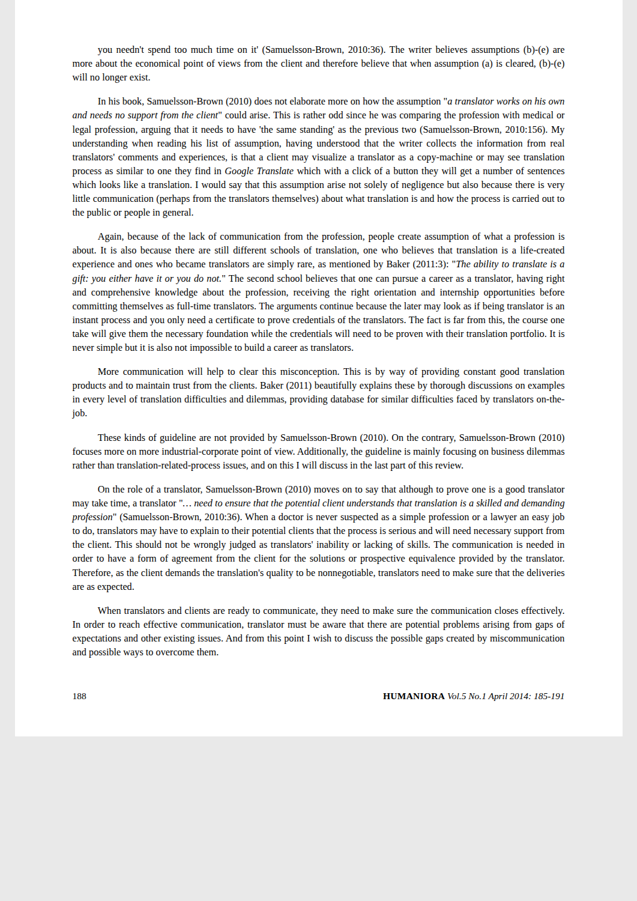you needn't spend too much time on it' (Samuelsson-Brown, 2010:36). The writer believes assumptions (b)-(e) are more about the economical point of views from the client and therefore believe that when assumption (a) is cleared, (b)-(e) will no longer exist.
In his book, Samuelsson-Brown (2010) does not elaborate more on how the assumption "a translator works on his own and needs no support from the client" could arise. This is rather odd since he was comparing the profession with medical or legal profession, arguing that it needs to have 'the same standing' as the previous two (Samuelsson-Brown, 2010:156). My understanding when reading his list of assumption, having understood that the writer collects the information from real translators' comments and experiences, is that a client may visualize a translator as a copy-machine or may see translation process as similar to one they find in Google Translate which with a click of a button they will get a number of sentences which looks like a translation. I would say that this assumption arise not solely of negligence but also because there is very little communication (perhaps from the translators themselves) about what translation is and how the process is carried out to the public or people in general.
Again, because of the lack of communication from the profession, people create assumption of what a profession is about. It is also because there are still different schools of translation, one who believes that translation is a life-created experience and ones who became translators are simply rare, as mentioned by Baker (2011:3): "The ability to translate is a gift: you either have it or you do not." The second school believes that one can pursue a career as a translator, having right and comprehensive knowledge about the profession, receiving the right orientation and internship opportunities before committing themselves as full-time translators. The arguments continue because the later may look as if being translator is an instant process and you only need a certificate to prove credentials of the translators. The fact is far from this, the course one take will give them the necessary foundation while the credentials will need to be proven with their translation portfolio. It is never simple but it is also not impossible to build a career as translators.
More communication will help to clear this misconception. This is by way of providing constant good translation products and to maintain trust from the clients. Baker (2011) beautifully explains these by thorough discussions on examples in every level of translation difficulties and dilemmas, providing database for similar difficulties faced by translators on-the-job.
These kinds of guideline are not provided by Samuelsson-Brown (2010). On the contrary, Samuelsson-Brown (2010) focuses more on more industrial-corporate point of view. Additionally, the guideline is mainly focusing on business dilemmas rather than translation-related-process issues, and on this I will discuss in the last part of this review.
On the role of a translator, Samuelsson-Brown (2010) moves on to say that although to prove one is a good translator may take time, a translator "… need to ensure that the potential client understands that translation is a skilled and demanding profession" (Samuelsson-Brown, 2010:36). When a doctor is never suspected as a simple profession or a lawyer an easy job to do, translators may have to explain to their potential clients that the process is serious and will need necessary support from the client. This should not be wrongly judged as translators' inability or lacking of skills. The communication is needed in order to have a form of agreement from the client for the solutions or prospective equivalence provided by the translator. Therefore, as the client demands the translation's quality to be nonnegotiable, translators need to make sure that the deliveries are as expected.
When translators and clients are ready to communicate, they need to make sure the communication closes effectively. In order to reach effective communication, translator must be aware that there are potential problems arising from gaps of expectations and other existing issues. And from this point I wish to discuss the possible gaps created by miscommunication and possible ways to overcome them.
188 HUMANIORA Vol.5 No.1 April 2014: 185-191